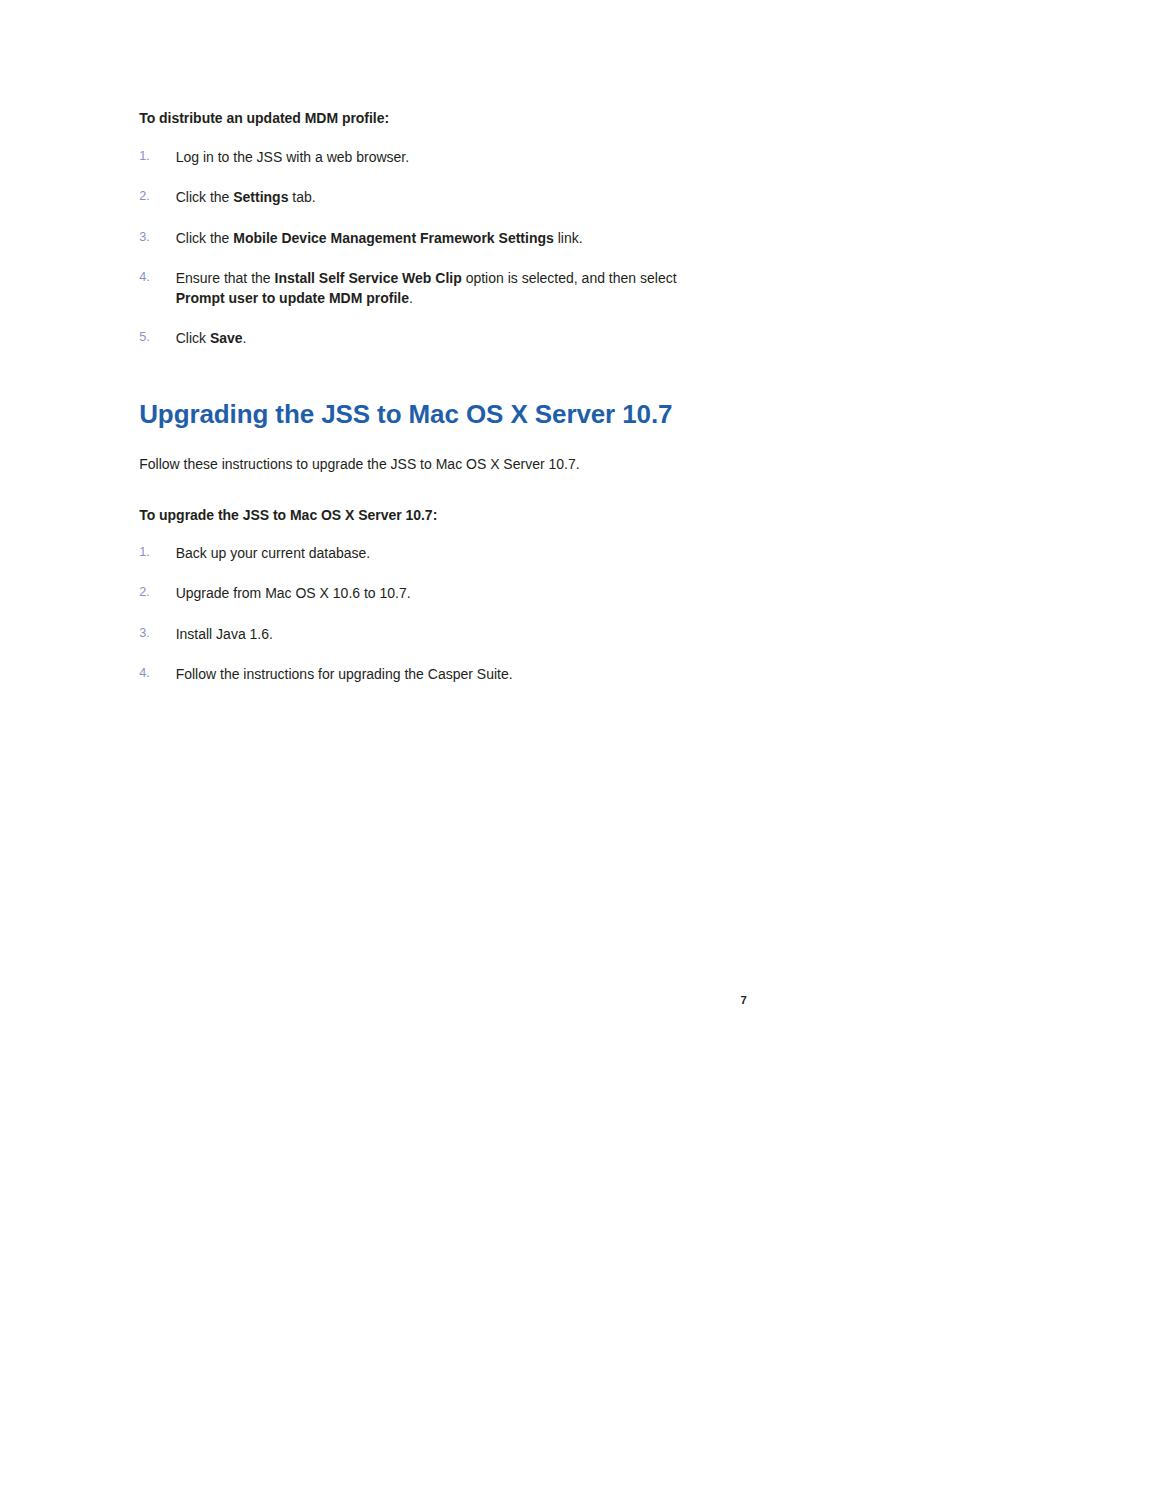To distribute an updated MDM profile:
Log in to the JSS with a web browser.
Click the Settings tab.
Click the Mobile Device Management Framework Settings link.
Ensure that the Install Self Service Web Clip option is selected, and then select Prompt user to update MDM profile.
Click Save.
Upgrading the JSS to Mac OS X Server 10.7
Follow these instructions to upgrade the JSS to Mac OS X Server 10.7.
To upgrade the JSS to Mac OS X Server 10.7:
Back up your current database.
Upgrade from Mac OS X 10.6 to 10.7.
Install Java 1.6.
Follow the instructions for upgrading the Casper Suite.
7